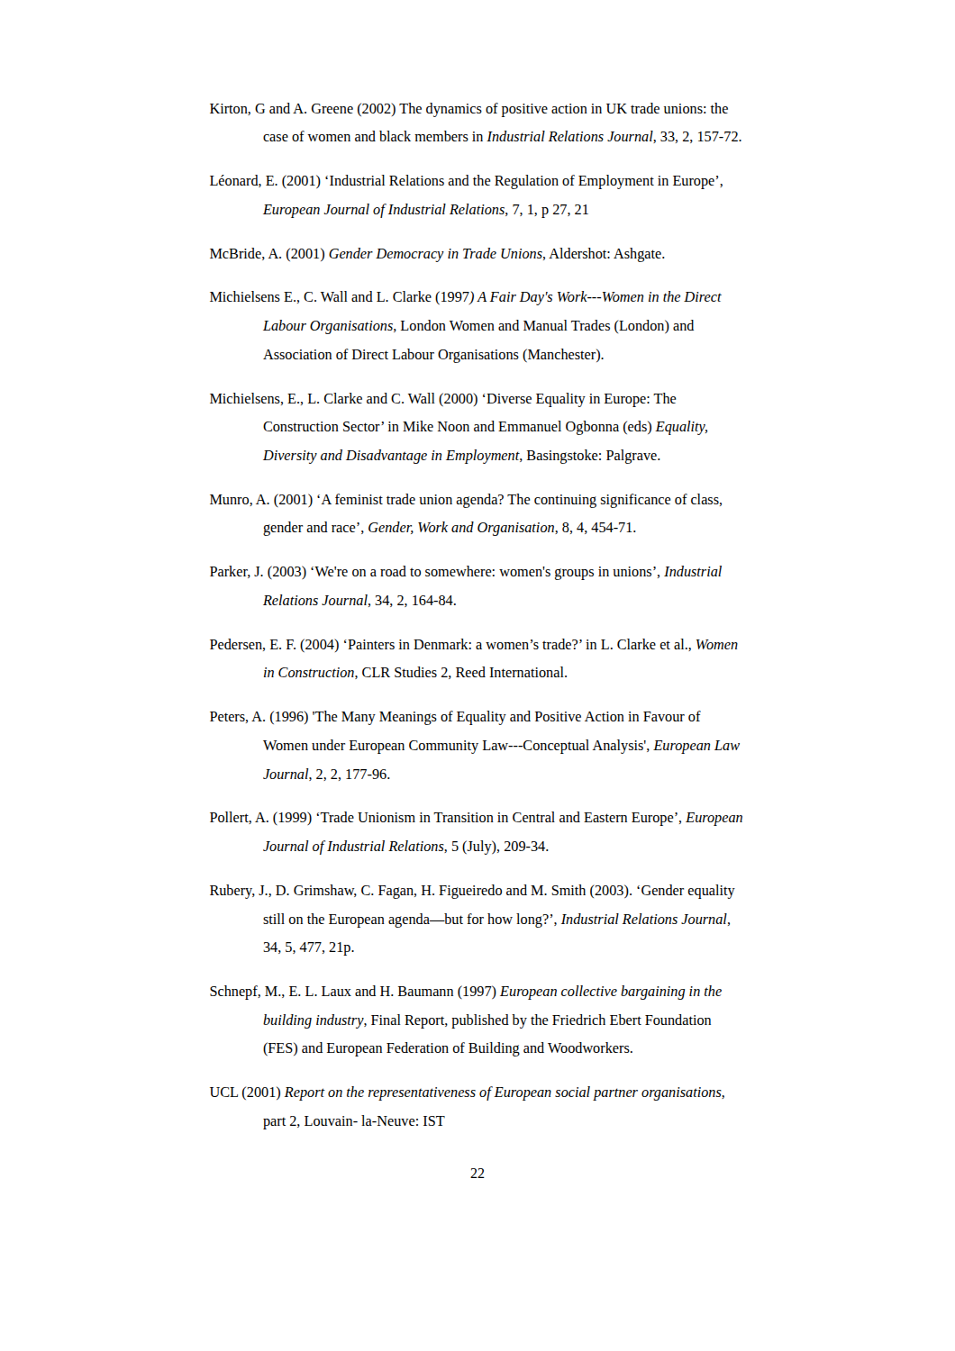Kirton, G and A. Greene (2002) The dynamics of positive action in UK trade unions: the case of women and black members in Industrial Relations Journal, 33, 2, 157-72.
Léonard, E. (2001) ‘Industrial Relations and the Regulation of Employment in Europe’, European Journal of Industrial Relations, 7, 1, p 27, 21
McBride, A. (2001) Gender Democracy in Trade Unions, Aldershot: Ashgate.
Michielsens E., C. Wall and L. Clarke (1997) A Fair Day's Work---Women in the Direct Labour Organisations, London Women and Manual Trades (London) and Association of Direct Labour Organisations (Manchester).
Michielsens, E., L. Clarke and C. Wall (2000) ‘Diverse Equality in Europe: The Construction Sector’ in Mike Noon and Emmanuel Ogbonna (eds) Equality, Diversity and Disadvantage in Employment, Basingstoke: Palgrave.
Munro, A. (2001) ‘A feminist trade union agenda? The continuing significance of class, gender and race’, Gender, Work and Organisation, 8, 4, 454-71.
Parker, J. (2003) ‘We're on a road to somewhere: women's groups in unions’, Industrial Relations Journal, 34, 2, 164-84.
Pedersen, E. F. (2004) ‘Painters in Denmark: a women’s trade?’ in L. Clarke et al., Women in Construction, CLR Studies 2, Reed International.
Peters, A. (1996) 'The Many Meanings of Equality and Positive Action in Favour of Women under European Community Law---Conceptual Analysis', European Law Journal, 2, 2, 177-96.
Pollert, A. (1999) ‘Trade Unionism in Transition in Central and Eastern Europe’, European Journal of Industrial Relations, 5 (July), 209-34.
Rubery, J., D. Grimshaw, C. Fagan, H. Figueiredo and M. Smith (2003). ‘Gender equality still on the European agenda—but for how long?’, Industrial Relations Journal, 34, 5, 477, 21p.
Schnepf, M., E. L. Laux and H. Baumann (1997) European collective bargaining in the building industry, Final Report, published by the Friedrich Ebert Foundation (FES) and European Federation of Building and Woodworkers.
UCL (2001) Report on the representativeness of European social partner organisations, part 2, Louvain- la-Neuve: IST
22